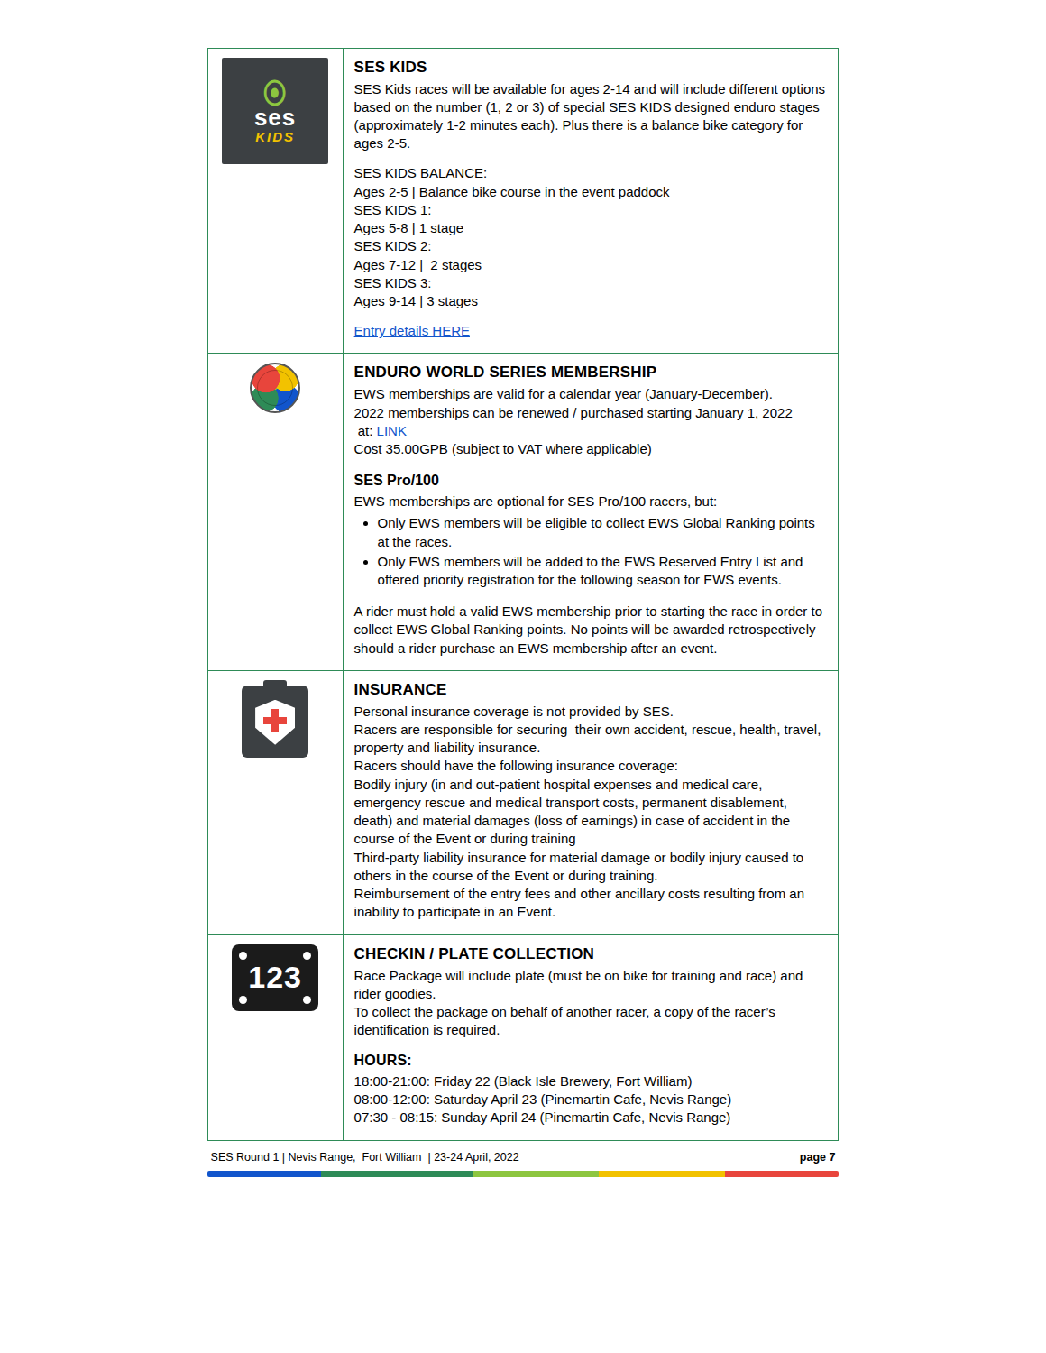| ⦿ ses KIDS | SES KIDS SES Kids races will be available for ages 2-14 and will include different options based on the number (1, 2 or 3) of special SES KIDS designed enduro stages (approximately 1-2 minutes each). Plus there is a balance bike category for ages 2-5. SES KIDS BALANCE: Ages 2-5 / Balance bike course in the event paddock SES KIDS 1: Ages 5-8 / 1 stage SES KIDS 2: Ages 7-12 / 2 stages SES KIDS 3: Ages 9-14 / 3 stages Entry details HERE |
| | ENDURO WORLD SERIES MEMBERSHIP EWS memberships are valid for a calendar year (January-December). 2022 memberships can be renewed / purchased starting January 1, 2022 at: LINK Cost 35.00GPB (subject to VAT where applicable) SES Pro/100 EWS memberships are optional for SES Pro/100 racers, but: Only EWS members will be eligible to collect EWS Global Ranking points at the races. Only EWS members will be added to the EWS Reserved Entry List and offered priority registration for the following season for EWS events. A rider must hold a valid EWS membership prior to starting the race in order to collect EWS Global Ranking points. No points will be awarded retrospectively should a rider purchase an EWS membership after an event. |
| | INSURANCE Personal insurance coverage is not provided by SES. Racers are responsible for securing their own accident, rescue, health, travel, property and liability insurance. Racers should have the following insurance coverage: Bodily injury (in and out-patient hospital expenses and medical care, emergency rescue and medical transport costs, permanent disablement, death) and material damages (loss of earnings) in case of accident in the course of the Event or during training Third-party liability insurance for material damage or bodily injury caused to others in the course of the Event or during training. Reimbursement of the entry fees and other ancillary costs resulting from an inability to participate in an Event. |
| 123 | CHECKIN / PLATE COLLECTION Race Package will include plate (must be on bike for training and race) and rider goodies. To collect the package on behalf of another racer, a copy of the racer’s identification is required. HOURS: 18:00-21:00: Friday 22 (Black Isle Brewery, Fort William) 08:00-12:00: Saturday April 23 (Pinemartin Cafe, Nevis Range) 07:30 - 08:15: Sunday April 24 (Pinemartin Cafe, Nevis Range) |
SES Round 1 | Nevis Range, Fort William | 23-24 April, 2022
page 7